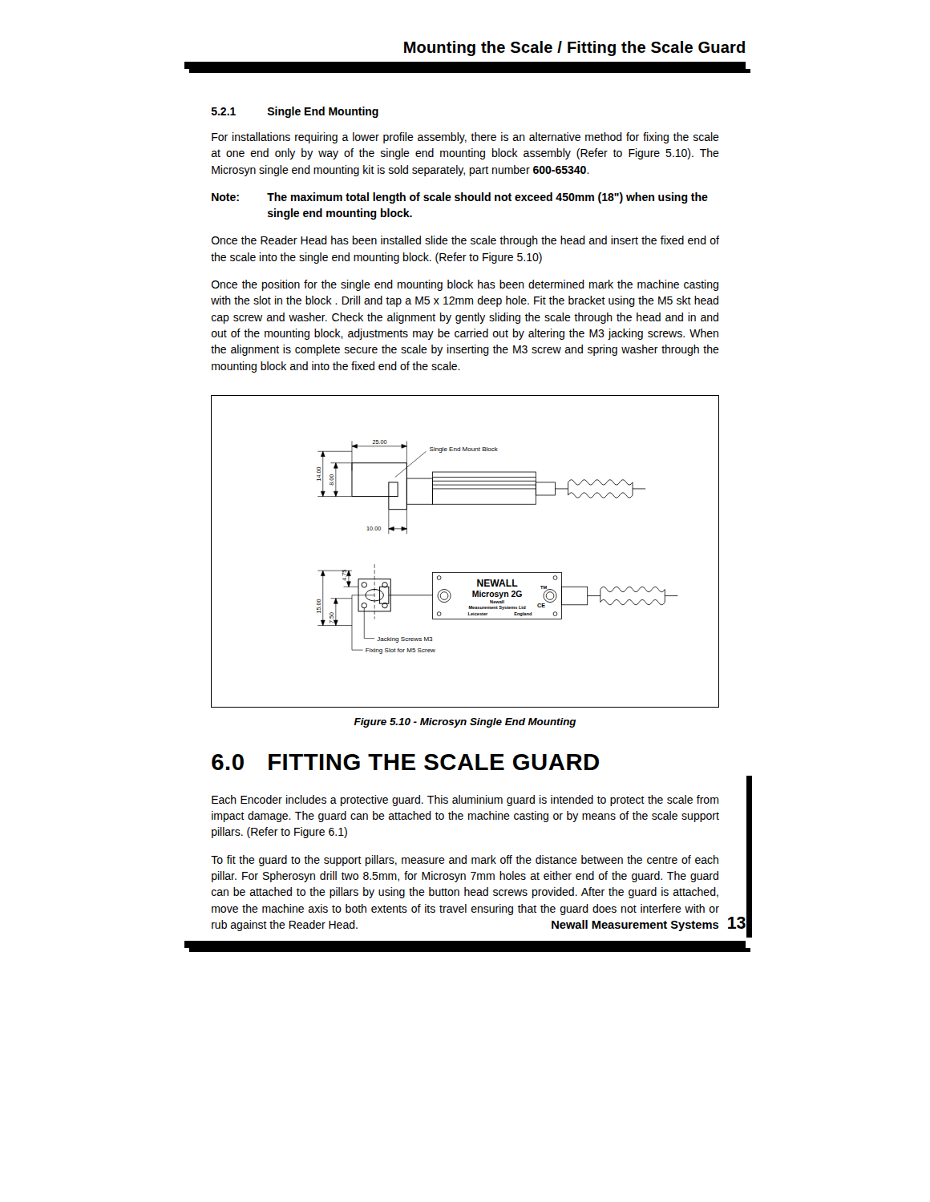Mounting the Scale / Fitting the Scale Guard
5.2.1 Single End Mounting
For installations requiring a lower profile assembly, there is an alternative method for fixing the scale at one end only by way of the single end mounting block assembly (Refer to Figure 5.10). The Microsyn single end mounting kit is sold separately, part number 600-65340.
Note:
The maximum total length of scale should not exceed 450mm (18") when using the single end mounting block.
Once the Reader Head has been installed slide the scale through the head and insert the fixed end of the scale into the single end mounting block. (Refer to Figure 5.10)
Once the position for the single end mounting block has been determined mark the machine casting with the slot in the block . Drill and tap a M5 x 12mm deep hole. Fit the bracket using the M5 skt head cap screw and washer. Check the alignment by gently sliding the scale through the head and in and out of the mounting block, adjustments may be carried out by altering the M3 jacking screws. When the alignment is complete secure the scale by inserting the M3 screw and spring washer through the mounting block and into the fixed end of the scale.
25.00 14.00 8.00 10.00 Single End Mount Block 15.00 7.50 4.75 Jacking Screws M3 Fixing Slot for M5 Screw NEWALL TM Microsyn 2G Newall Measurement Systems Ltd Leicester England CE
Figure 5.10 - Microsyn Single End Mounting
6.0 FITTING THE SCALE GUARD
Each Encoder includes a protective guard. This aluminium guard is intended to protect the scale from impact damage. The guard can be attached to the machine casting or by means of the scale support pillars. (Refer to Figure 6.1)
To fit the guard to the support pillars, measure and mark off the distance between the centre of each pillar. For Spherosyn drill two 8.5mm, for Microsyn 7mm holes at either end of the guard. The guard can be attached to the pillars by using the button head screws provided. After the guard is attached, move the machine axis to both extents of its travel ensuring that the guard does not interfere with or rub against the Reader Head.
Newall Measurement Systems 13